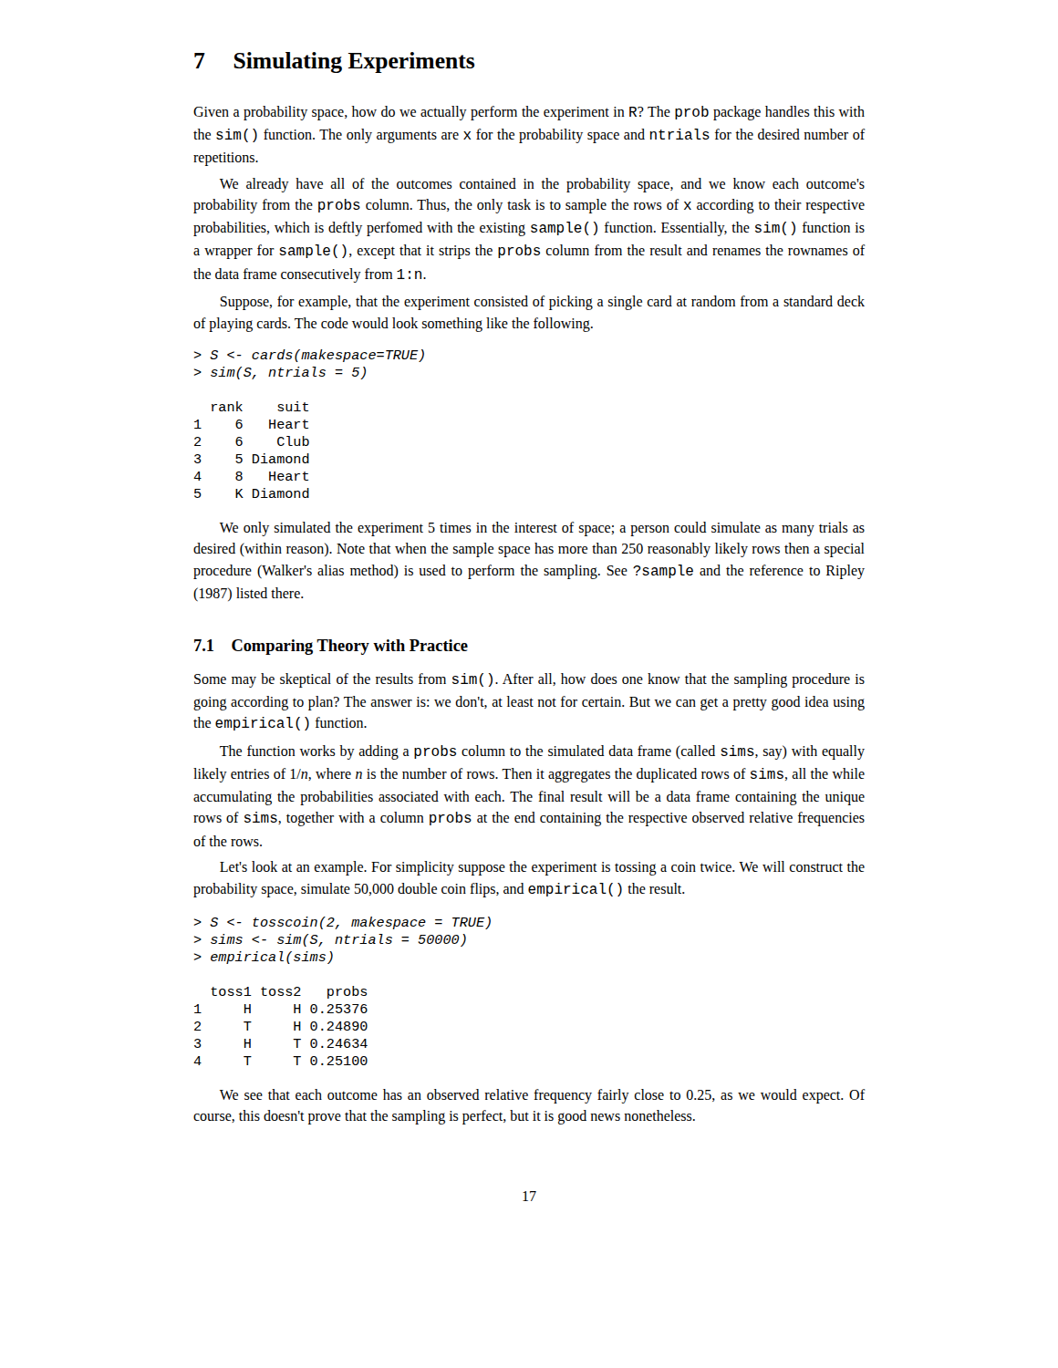7 Simulating Experiments
Given a probability space, how do we actually perform the experiment in R? The prob package handles this with the sim() function. The only arguments are x for the probability space and ntrials for the desired number of repetitions.
We already have all of the outcomes contained in the probability space, and we know each outcome's probability from the probs column. Thus, the only task is to sample the rows of x according to their respective probabilities, which is deftly perfomed with the existing sample() function. Essentially, the sim() function is a wrapper for sample(), except that it strips the probs column from the result and renames the rownames of the data frame consecutively from 1:n.
Suppose, for example, that the experiment consisted of picking a single card at random from a standard deck of playing cards. The code would look something like the following.
> S <- cards(makespace=TRUE)
> sim(S, ntrials = 5)

  rank    suit
1    6   Heart
2    6    Club
3    5 Diamond
4    8   Heart
5    K Diamond
We only simulated the experiment 5 times in the interest of space; a person could simulate as many trials as desired (within reason). Note that when the sample space has more than 250 reasonably likely rows then a special procedure (Walker's alias method) is used to perform the sampling. See ?sample and the reference to Ripley (1987) listed there.
7.1 Comparing Theory with Practice
Some may be skeptical of the results from sim(). After all, how does one know that the sampling procedure is going according to plan? The answer is: we don't, at least not for certain. But we can get a pretty good idea using the empirical() function.
The function works by adding a probs column to the simulated data frame (called sims, say) with equally likely entries of 1/n, where n is the number of rows. Then it aggregates the duplicated rows of sims, all the while accumulating the probabilities associated with each. The final result will be a data frame containing the unique rows of sims, together with a column probs at the end containing the respective observed relative frequencies of the rows.
Let's look at an example. For simplicity suppose the experiment is tossing a coin twice. We will construct the probability space, simulate 50,000 double coin flips, and empirical() the result.
> S <- tosscoin(2, makespace = TRUE)
> sims <- sim(S, ntrials = 50000)
> empirical(sims)

  toss1 toss2   probs
1     H     H 0.25376
2     T     H 0.24890
3     H     T 0.24634
4     T     T 0.25100
We see that each outcome has an observed relative frequency fairly close to 0.25, as we would expect. Of course, this doesn't prove that the sampling is perfect, but it is good news nonetheless.
17